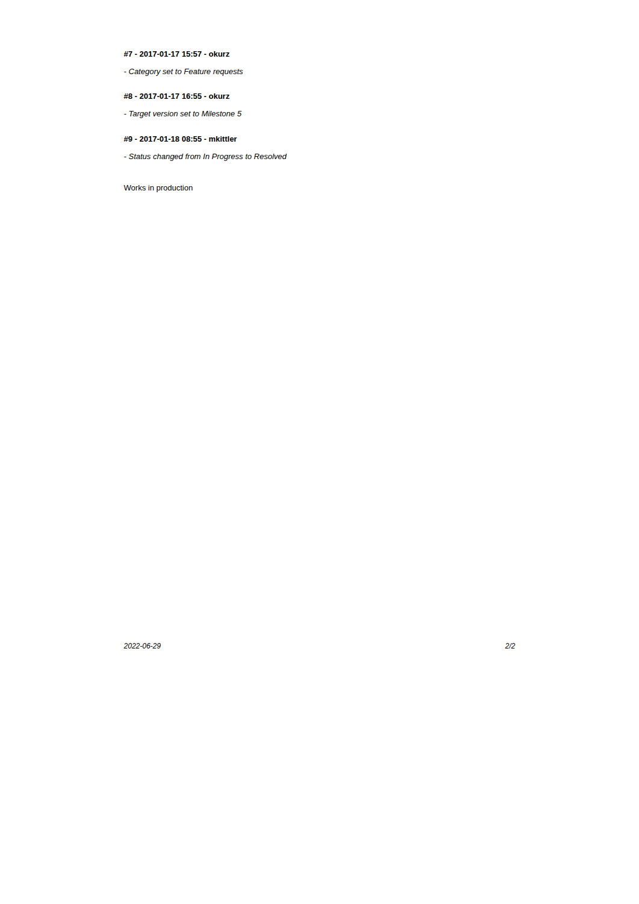#7 - 2017-01-17 15:57 - okurz
- Category set to Feature requests
#8 - 2017-01-17 16:55 - okurz
- Target version set to Milestone 5
#9 - 2017-01-18 08:55 - mkittler
- Status changed from In Progress to Resolved
Works in production
2022-06-29 2/2